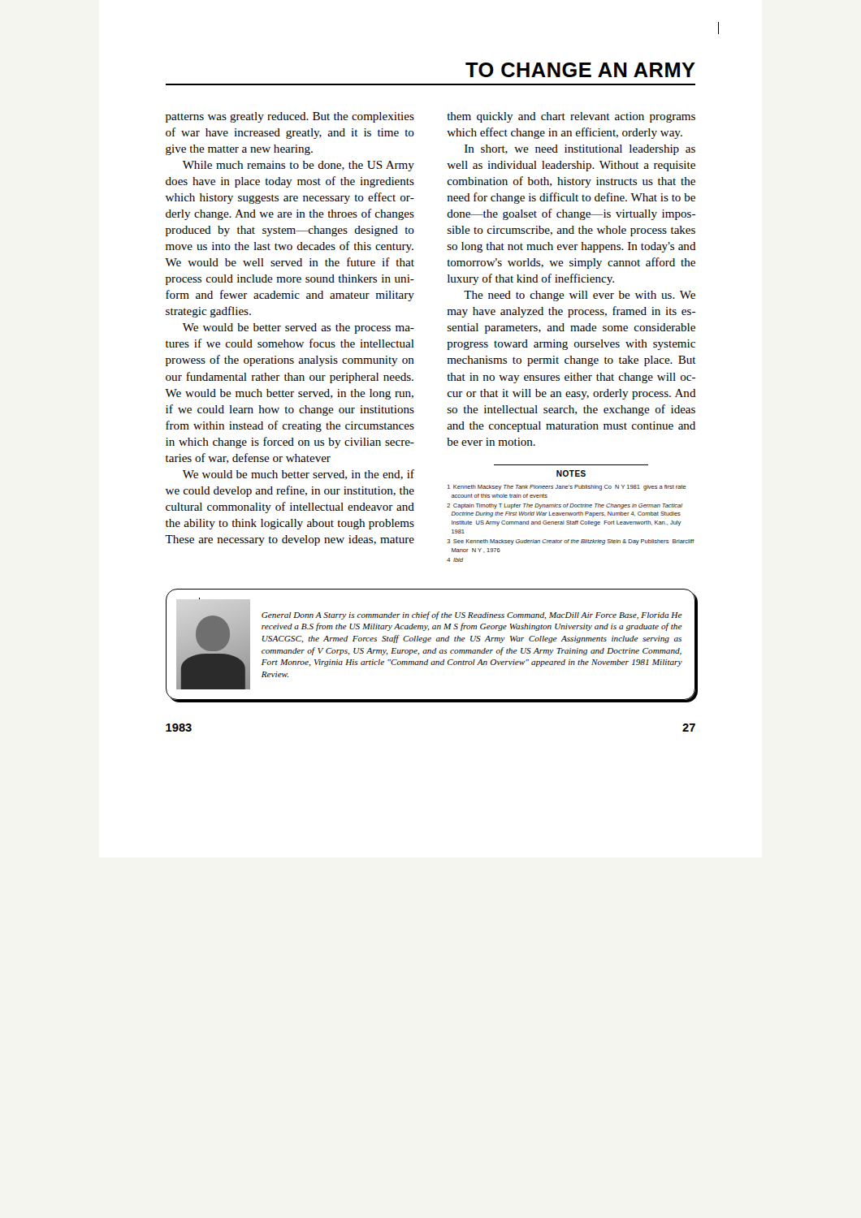TO CHANGE AN ARMY
patterns was greatly reduced. But the complexities of war have increased greatly, and it is time to give the matter a new hearing.
While much remains to be done, the US Army does have in place today most of the ingredients which history suggests are necessary to effect orderly change. And we are in the throes of changes produced by that system—changes designed to move us into the last two decades of this century. We would be well served in the future if that process could include more sound thinkers in uniform and fewer academic and amateur military strategic gadflies.
We would be better served as the process matures if we could somehow focus the intellectual prowess of the operations analysis community on our fundamental rather than our peripheral needs. We would be much better served, in the long run, if we could learn how to change our institutions from within instead of creating the circumstances in which change is forced on us by civilian secretaries of war, defense or whatever
We would be much better served, in the end, if we could develop and refine, in our institution, the cultural commonality of intellectual endeavor and the ability to think logically about tough problems These are necessary to develop new ideas, mature them quickly and chart relevant action programs which effect change in an efficient, orderly way.
In short, we need institutional leadership as well as individual leadership. Without a requisite combination of both, history instructs us that the need for change is difficult to define. What is to be done—the goalset of change—is virtually impossible to circumscribe, and the whole process takes so long that not much ever happens. In today's and tomorrow's worlds, we simply cannot afford the luxury of that kind of inefficiency.
The need to change will ever be with us. We may have analyzed the process, framed in its essential parameters, and made some considerable progress toward arming ourselves with systemic mechanisms to permit change to take place. But that in no way ensures either that change will occur or that it will be an easy, orderly process. And so the intellectual search, the exchange of ideas and the conceptual maturation must continue and be ever in motion.
NOTES
1 Kenneth Macksey The Tank Pioneers Jane's Publishing Co N Y 1981 gives a first rate account of this whole train of events
2 Captain Timothy T Lupfer The Dynamics of Doctrine The Changes in German Tactical Doctrine During the First World War Leavenworth Papers, Number 4, Combat Studies Institute US Army Command and General Staff College Fort Leavenworth, Kan., July 1981
3 See Kenneth Macksey Guderian Creator of the Blitzkrieg Stein & Day Publishers Briarcliff Manor N Y , 1976
4 Ibid
General Donn A Starry is commander in chief of the US Readiness Command, MacDill Air Force Base, Florida He received a B.S from the US Military Academy, an M S from George Washington University and is a graduate of the USACGSC, the Armed Forces Staff College and the US Army War College Assignments include serving as commander of V Corps, US Army, Europe, and as commander of the US Army Training and Doctrine Command, Fort Monroe, Virginia His article "Command and Control An Overview" appeared in the November 1981 Military Review.
1983 27